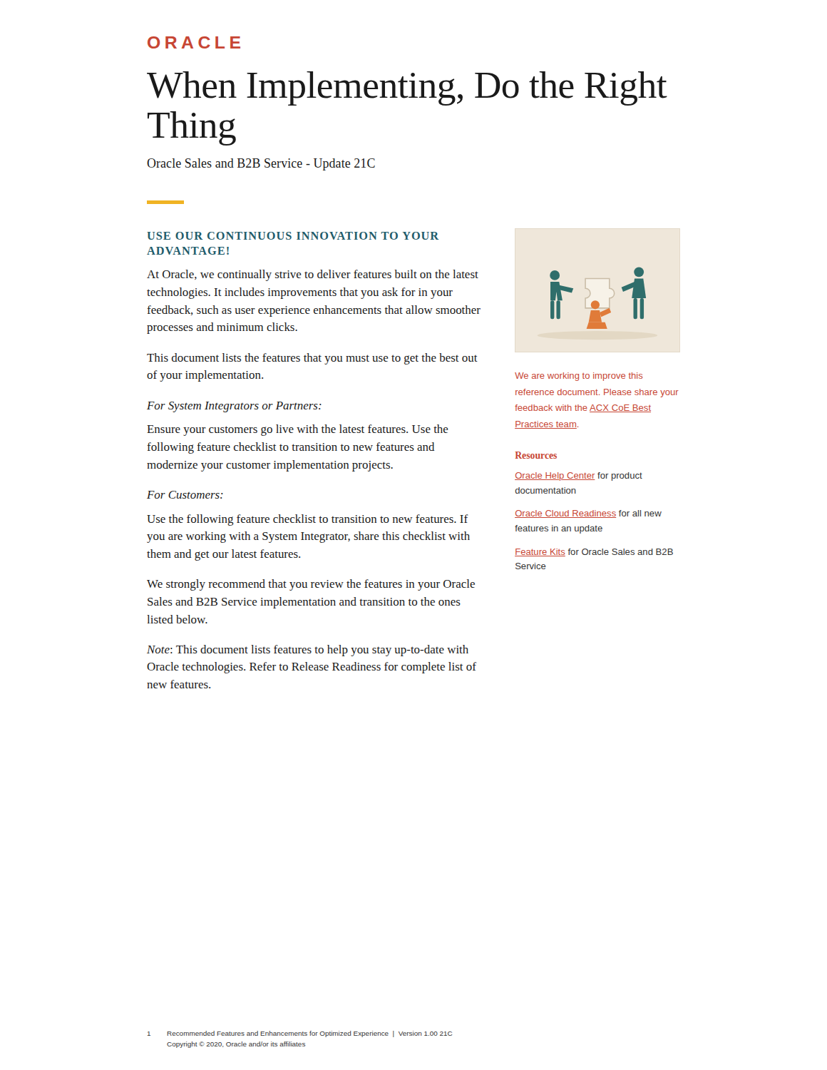Oracle
When Implementing, Do the Right Thing
Oracle Sales and B2B Service - Update 21C
Use our continuous innovation to your advantage!
At Oracle, we continually strive to deliver features built on the latest technologies. It includes improvements that you ask for in your feedback, such as user experience enhancements that allow smoother processes and minimum clicks.
This document lists the features that you must use to get the best out of your implementation.
For System Integrators or Partners:
Ensure your customers go live with the latest features. Use the following feature checklist to transition to new features and modernize your customer implementation projects.
For Customers:
Use the following feature checklist to transition to new features. If you are working with a System Integrator, share this checklist with them and get our latest features.
We strongly recommend that you review the features in your Oracle Sales and B2B Service implementation and transition to the ones listed below.
Note: This document lists features to help you stay up-to-date with Oracle technologies. Refer to Release Readiness for complete list of new features.
We are working to improve this reference document. Please share your feedback with the ACX CoE Best Practices team.
Resources
Oracle Help Center for product documentation
Oracle Cloud Readiness for all new features in an update
Feature Kits for Oracle Sales and B2B Service
1 Recommended Features and Enhancements for Optimized Experience | Version 1.00 21C
Copyright © 2020, Oracle and/or its affiliates